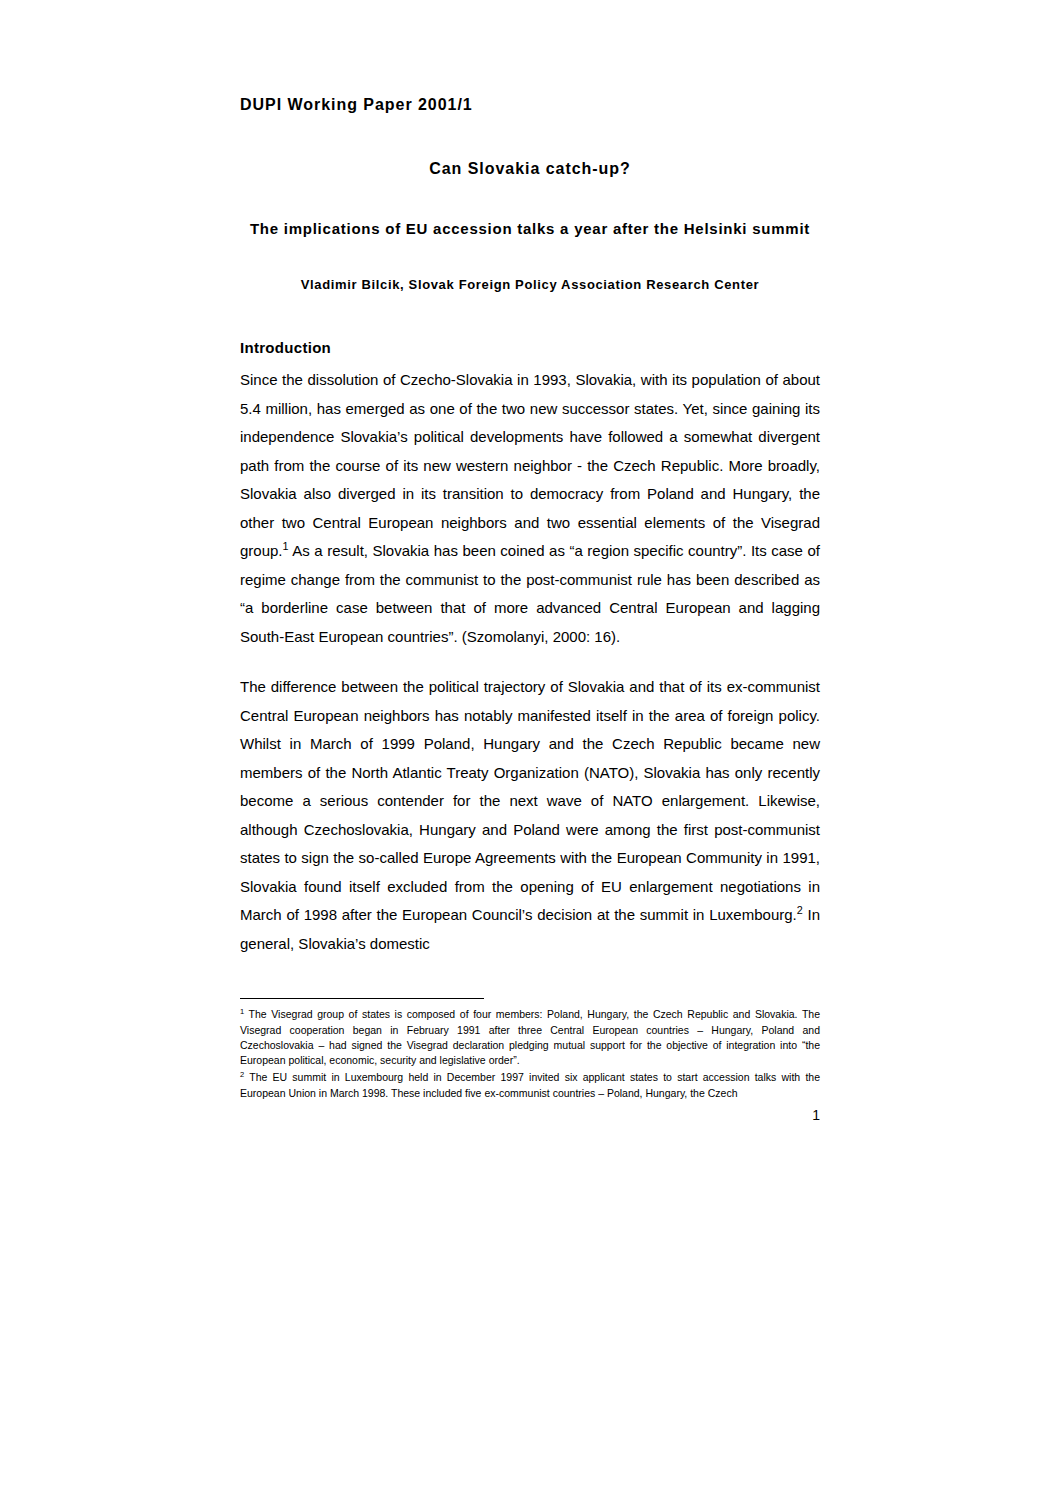DUPI Working Paper 2001/1
Can Slovakia catch-up?
The implications of EU accession talks a year after the Helsinki summit
Vladimir Bilcik, Slovak Foreign Policy Association Research Center
Introduction
Since the dissolution of Czecho-Slovakia in 1993, Slovakia, with its population of about 5.4 million, has emerged as one of the two new successor states. Yet, since gaining its independence Slovakia’s political developments have followed a somewhat divergent path from the course of its new western neighbor - the Czech Republic. More broadly, Slovakia also diverged in its transition to democracy from Poland and Hungary, the other two Central European neighbors and two essential elements of the Visegrad group.1 As a result, Slovakia has been coined as “a region specific country”. Its case of regime change from the communist to the post-communist rule has been described as “a borderline case between that of more advanced Central European and lagging South-East European countries”. (Szomolanyi, 2000: 16).
The difference between the political trajectory of Slovakia and that of its ex-communist Central European neighbors has notably manifested itself in the area of foreign policy. Whilst in March of 1999 Poland, Hungary and the Czech Republic became new members of the North Atlantic Treaty Organization (NATO), Slovakia has only recently become a serious contender for the next wave of NATO enlargement. Likewise, although Czechoslovakia, Hungary and Poland were among the first post-communist states to sign the so-called Europe Agreements with the European Community in 1991, Slovakia found itself excluded from the opening of EU enlargement negotiations in March of 1998 after the European Council’s decision at the summit in Luxembourg.2 In general, Slovakia’s domestic
1 The Visegrad group of states is composed of four members: Poland, Hungary, the Czech Republic and Slovakia. The Visegrad cooperation began in February 1991 after three Central European countries – Hungary, Poland and Czechoslovakia – had signed the Visegrad declaration pledging mutual support for the objective of integration into “the European political, economic, security and legislative order”.
2 The EU summit in Luxembourg held in December 1997 invited six applicant states to start accession talks with the European Union in March 1998. These included five ex-communist countries – Poland, Hungary, the Czech
1